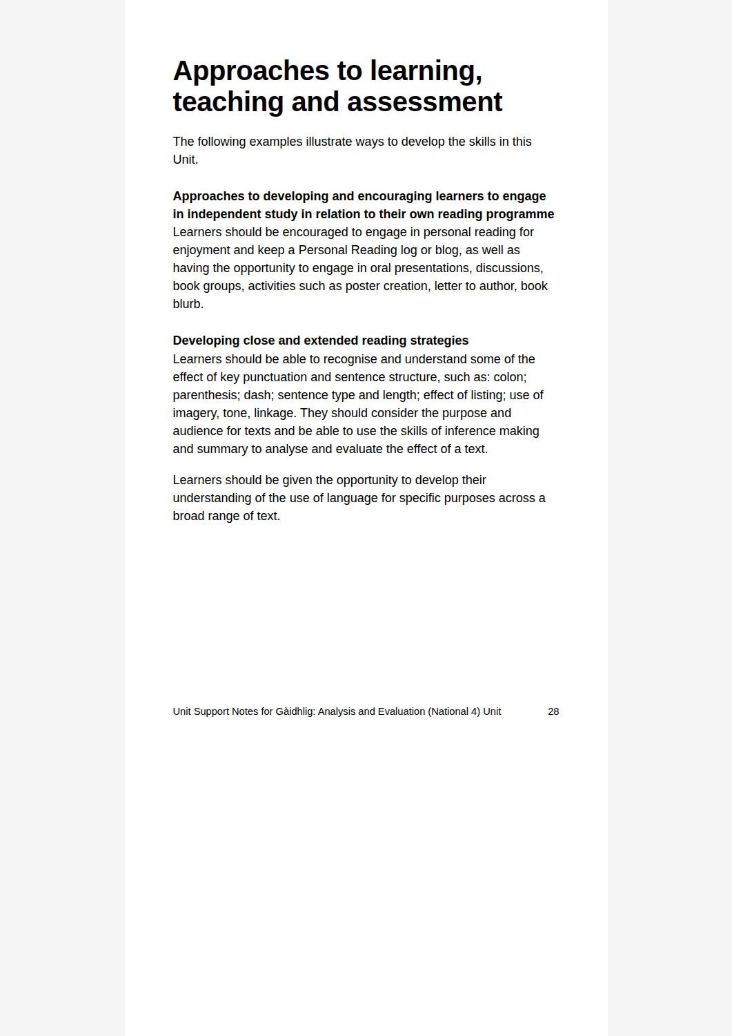Approaches to learning, teaching and assessment
The following examples illustrate ways to develop the skills in this Unit.
Approaches to developing and encouraging learners to engage in independent study in relation to their own reading programme
Learners should be encouraged to engage in personal reading for enjoyment and keep a Personal Reading log or blog, as well as having the opportunity to engage in oral presentations, discussions, book groups, activities such as poster creation, letter to author, book blurb.
Developing close and extended reading strategies
Learners should be able to recognise and understand some of the effect of key punctuation and sentence structure, such as: colon; parenthesis; dash; sentence type and length; effect of listing; use of imagery, tone, linkage. They should consider the purpose and audience for texts and be able to use the skills of inference making and summary to analyse and evaluate the effect of a text.
Learners should be given the opportunity to develop their understanding of the use of language for specific purposes across a broad range of text.
Unit Support Notes for Gàidhlig: Analysis and Evaluation (National 4) Unit 28